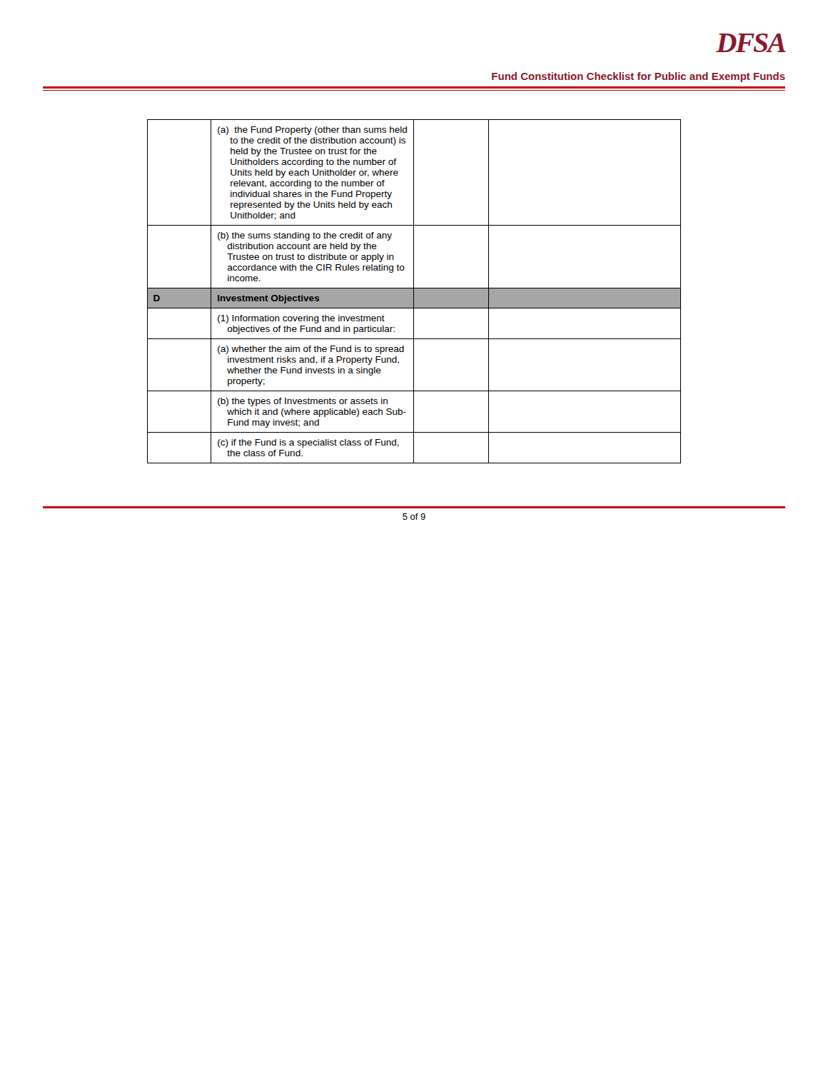DFSA
Fund Constitution Checklist for Public and Exempt Funds
| | (a) the Fund Property (other than sums held to the credit of the distribution account) is held by the Trustee on trust for the Unitholders according to the number of Units held by each Unitholder or, where relevant, according to the number of individual shares in the Fund Property represented by the Units held by each Unitholder; and | | |
| | (b) the sums standing to the credit of any distribution account are held by the Trustee on trust to distribute or apply in accordance with the CIR Rules relating to income. | | |
| D | Investment Objectives | | |
| | (1) Information covering the investment objectives of the Fund and in particular: | | |
| | (a) whether the aim of the Fund is to spread investment risks and, if a Property Fund, whether the Fund invests in a single property; | | |
| | (b) the types of Investments or assets in which it and (where applicable) each Sub-Fund may invest; and | | |
| | (c) if the Fund is a specialist class of Fund, the class of Fund. | | |
5 of 9